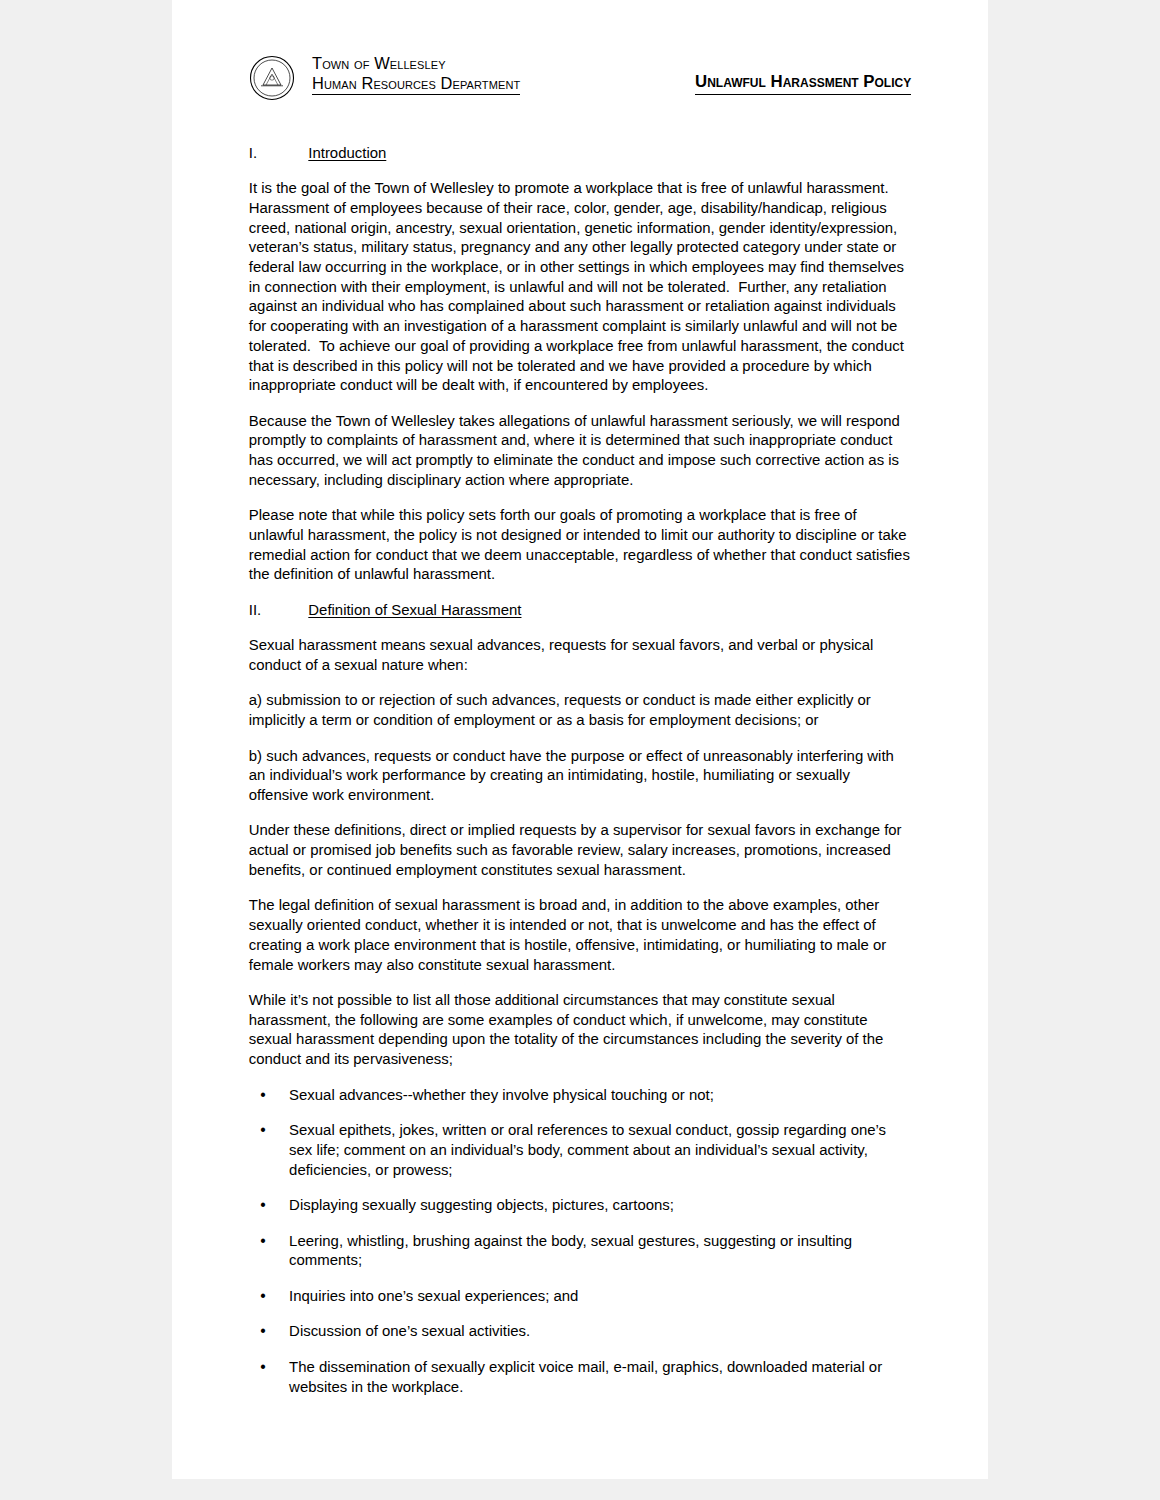Town of Wellesley Human Resources Department
Unlawful Harassment Policy
I. Introduction
It is the goal of the Town of Wellesley to promote a workplace that is free of unlawful harassment. Harassment of employees because of their race, color, gender, age, disability/handicap, religious creed, national origin, ancestry, sexual orientation, genetic information, gender identity/expression, veteran’s status, military status, pregnancy and any other legally protected category under state or federal law occurring in the workplace, or in other settings in which employees may find themselves in connection with their employment, is unlawful and will not be tolerated. Further, any retaliation against an individual who has complained about such harassment or retaliation against individuals for cooperating with an investigation of a harassment complaint is similarly unlawful and will not be tolerated. To achieve our goal of providing a workplace free from unlawful harassment, the conduct that is described in this policy will not be tolerated and we have provided a procedure by which inappropriate conduct will be dealt with, if encountered by employees.
Because the Town of Wellesley takes allegations of unlawful harassment seriously, we will respond promptly to complaints of harassment and, where it is determined that such inappropriate conduct has occurred, we will act promptly to eliminate the conduct and impose such corrective action as is necessary, including disciplinary action where appropriate.
Please note that while this policy sets forth our goals of promoting a workplace that is free of unlawful harassment, the policy is not designed or intended to limit our authority to discipline or take remedial action for conduct that we deem unacceptable, regardless of whether that conduct satisfies the definition of unlawful harassment.
II. Definition of Sexual Harassment
Sexual harassment means sexual advances, requests for sexual favors, and verbal or physical conduct of a sexual nature when:
a) submission to or rejection of such advances, requests or conduct is made either explicitly or implicitly a term or condition of employment or as a basis for employment decisions; or
b) such advances, requests or conduct have the purpose or effect of unreasonably interfering with an individual’s work performance by creating an intimidating, hostile, humiliating or sexually offensive work environment.
Under these definitions, direct or implied requests by a supervisor for sexual favors in exchange for actual or promised job benefits such as favorable review, salary increases, promotions, increased benefits, or continued employment constitutes sexual harassment.
The legal definition of sexual harassment is broad and, in addition to the above examples, other sexually oriented conduct, whether it is intended or not, that is unwelcome and has the effect of creating a work place environment that is hostile, offensive, intimidating, or humiliating to male or female workers may also constitute sexual harassment.
While it’s not possible to list all those additional circumstances that may constitute sexual harassment, the following are some examples of conduct which, if unwelcome, may constitute sexual harassment depending upon the totality of the circumstances including the severity of the conduct and its pervasiveness;
Sexual advances--whether they involve physical touching or not;
Sexual epithets, jokes, written or oral references to sexual conduct, gossip regarding one’s sex life; comment on an individual’s body, comment about an individual’s sexual activity, deficiencies, or prowess;
Displaying sexually suggesting objects, pictures, cartoons;
Leering, whistling, brushing against the body, sexual gestures, suggesting or insulting comments;
Inquiries into one’s sexual experiences; and
Discussion of one’s sexual activities.
The dissemination of sexually explicit voice mail, e-mail, graphics, downloaded material or websites in the workplace.